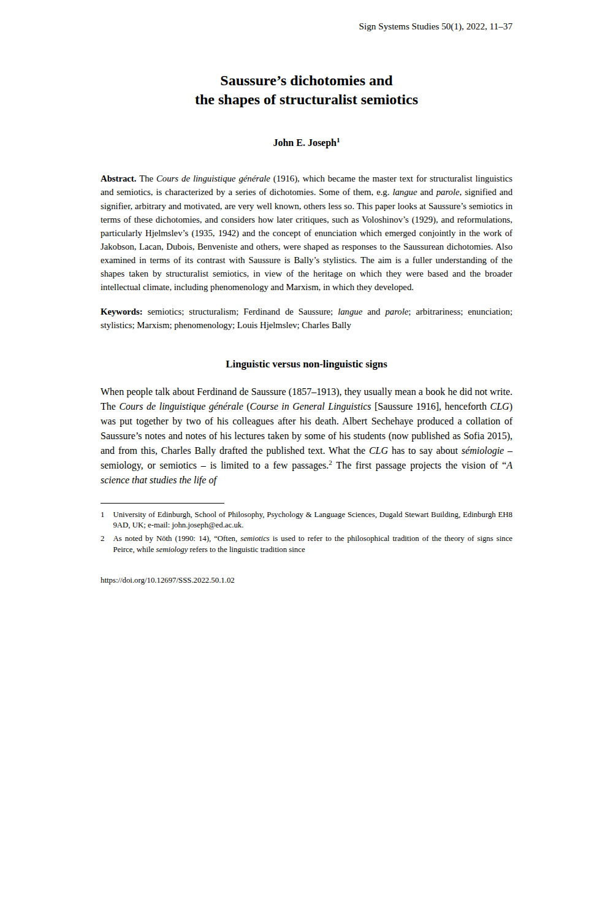Sign Systems Studies 50(1), 2022, 11–37
Saussure’s dichotomies and
the shapes of structuralist semiotics
John E. Joseph1
Abstract. The Cours de linguistique générale (1916), which became the master text for structuralist linguistics and semiotics, is characterized by a series of dichotomies. Some of them, e.g. langue and parole, signified and signifier, arbitrary and motivated, are very well known, others less so. This paper looks at Saussure’s semiotics in terms of these dichotomies, and considers how later critiques, such as Voloshinov’s (1929), and reformulations, particularly Hjelmslev’s (1935, 1942) and the concept of enunciation which emerged conjointly in the work of Jakobson, Lacan, Dubois, Benveniste and others, were shaped as responses to the Saussurean dichotomies. Also examined in terms of its contrast with Saussure is Bally’s stylistics. The aim is a fuller understanding of the shapes taken by structuralist semiotics, in view of the heritage on which they were based and the broader intellectual climate, including phenomenology and Marxism, in which they developed.
Keywords: semiotics; structuralism; Ferdinand de Saussure; langue and parole; arbitrariness; enunciation; stylistics; Marxism; phenomenology; Louis Hjelmslev; Charles Bally
Linguistic versus non-linguistic signs
When people talk about Ferdinand de Saussure (1857–1913), they usually mean a book he did not write. The Cours de linguistique générale (Course in General Linguistics [Saussure 1916], henceforth CLG) was put together by two of his colleagues after his death. Albert Sechehaye produced a collation of Saussure’s notes and notes of his lectures taken by some of his students (now published as Sofia 2015), and from this, Charles Bally drafted the published text. What the CLG has to say about sémiologie – semiology, or semiotics – is limited to a few passages.2 The first passage projects the vision of “A science that studies the life of
1 University of Edinburgh, School of Philosophy, Psychology & Language Sciences, Dugald Stewart Building, Edinburgh EH8 9AD, UK; e-mail: john.joseph@ed.ac.uk.
2 As noted by Nöth (1990: 14), “Often, semiotics is used to refer to the philosophical tradition of the theory of signs since Peirce, while semiology refers to the linguistic tradition since
https://doi.org/10.12697/SSS.2022.50.1.02